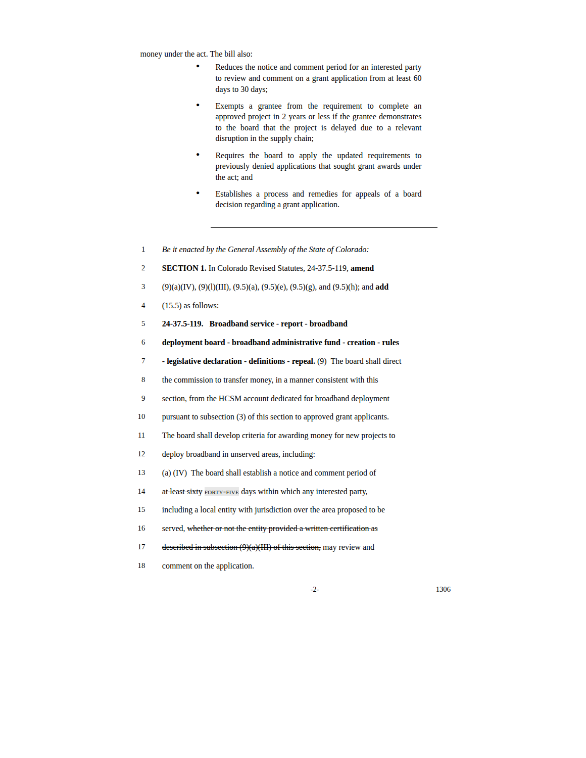money under the act. The bill also:
Reduces the notice and comment period for an interested party to review and comment on a grant application from at least 60 days to 30 days;
Exempts a grantee from the requirement to complete an approved project in 2 years or less if the grantee demonstrates to the board that the project is delayed due to a relevant disruption in the supply chain;
Requires the board to apply the updated requirements to previously denied applications that sought grant awards under the act; and
Establishes a process and remedies for appeals of a board decision regarding a grant application.
1
Be it enacted by the General Assembly of the State of Colorado:
2
SECTION 1. In Colorado Revised Statutes, 24-37.5-119, amend
3
(9)(a)(IV), (9)(l)(III), (9.5)(a), (9.5)(e), (9.5)(g), and (9.5)(h); and add
4
(15.5) as follows:
5
24-37.5-119. Broadband service - report - broadband
6
deployment board - broadband administrative fund - creation - rules
7
- legislative declaration - definitions - repeal. (9) The board shall direct
8
the commission to transfer money, in a manner consistent with this
9
section, from the HCSM account dedicated for broadband deployment
10
pursuant to subsection (3) of this section to approved grant applicants.
11
The board shall develop criteria for awarding money for new projects to
12
deploy broadband in unserved areas, including:
13
(a) (IV) The board shall establish a notice and comment period of
14
at least sixty forty-five days within which any interested party,
15
including a local entity with jurisdiction over the area proposed to be
16
served, whether or not the entity provided a written certification as
17
described in subsection (9)(a)(III) of this section, may review and
18
comment on the application.
-2-
1306